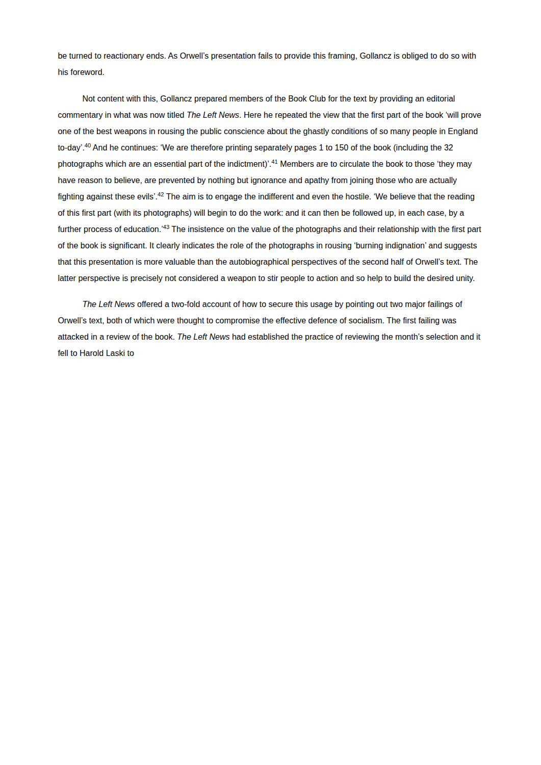be turned to reactionary ends. As Orwell’s presentation fails to provide this framing, Gollancz is obliged to do so with his foreword.
Not content with this, Gollancz prepared members of the Book Club for the text by providing an editorial commentary in what was now titled The Left News. Here he repeated the view that the first part of the book ‘will prove one of the best weapons in rousing the public conscience about the ghastly conditions of so many people in England to-day’.40 And he continues: ‘We are therefore printing separately pages 1 to 150 of the book (including the 32 photographs which are an essential part of the indictment)’.41 Members are to circulate the book to those ‘they may have reason to believe, are prevented by nothing but ignorance and apathy from joining those who are actually fighting against these evils’.42 The aim is to engage the indifferent and even the hostile. ‘We believe that the reading of this first part (with its photographs) will begin to do the work: and it can then be followed up, in each case, by a further process of education.’43 The insistence on the value of the photographs and their relationship with the first part of the book is significant. It clearly indicates the role of the photographs in rousing ‘burning indignation’ and suggests that this presentation is more valuable than the autobiographical perspectives of the second half of Orwell’s text. The latter perspective is precisely not considered a weapon to stir people to action and so help to build the desired unity.
The Left News offered a two-fold account of how to secure this usage by pointing out two major failings of Orwell’s text, both of which were thought to compromise the effective defence of socialism. The first failing was attacked in a review of the book. The Left News had established the practice of reviewing the month’s selection and it fell to Harold Laski to